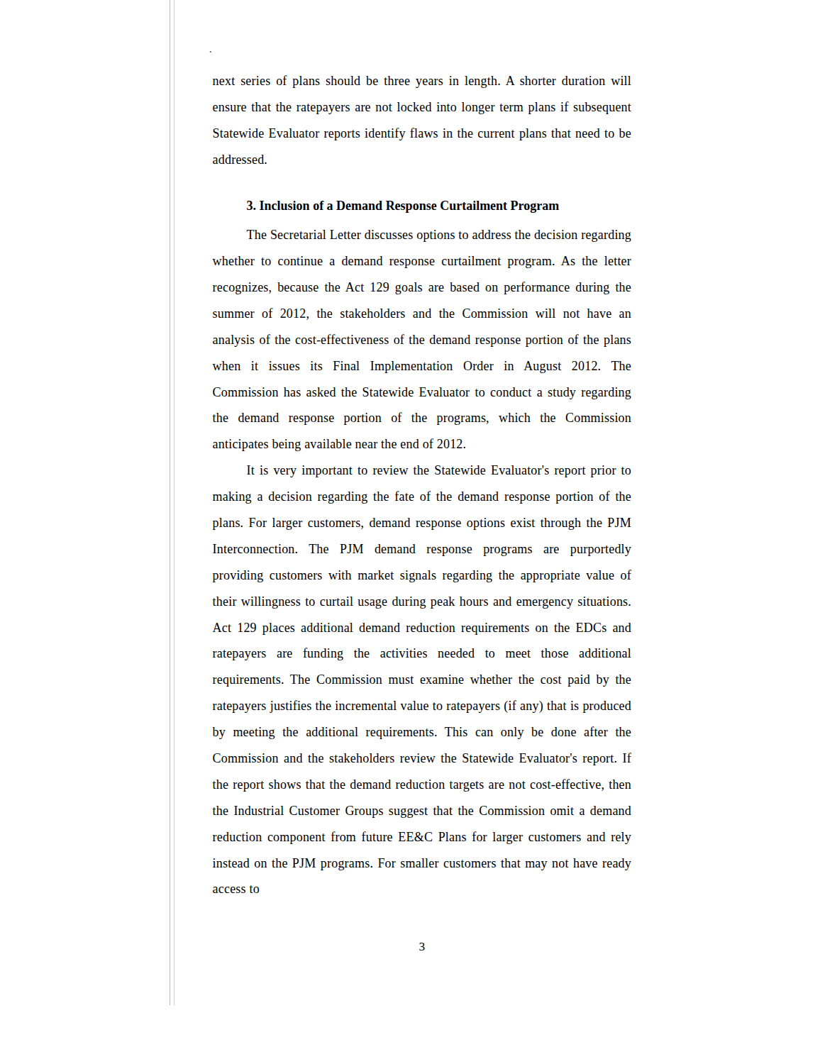.
next series of plans should be three years in length. A shorter duration will ensure that the ratepayers are not locked into longer term plans if subsequent Statewide Evaluator reports identify flaws in the current plans that need to be addressed.
3. Inclusion of a Demand Response Curtailment Program
The Secretarial Letter discusses options to address the decision regarding whether to continue a demand response curtailment program. As the letter recognizes, because the Act 129 goals are based on performance during the summer of 2012, the stakeholders and the Commission will not have an analysis of the cost-effectiveness of the demand response portion of the plans when it issues its Final Implementation Order in August 2012. The Commission has asked the Statewide Evaluator to conduct a study regarding the demand response portion of the programs, which the Commission anticipates being available near the end of 2012.
It is very important to review the Statewide Evaluator's report prior to making a decision regarding the fate of the demand response portion of the plans. For larger customers, demand response options exist through the PJM Interconnection. The PJM demand response programs are purportedly providing customers with market signals regarding the appropriate value of their willingness to curtail usage during peak hours and emergency situations. Act 129 places additional demand reduction requirements on the EDCs and ratepayers are funding the activities needed to meet those additional requirements. The Commission must examine whether the cost paid by the ratepayers justifies the incremental value to ratepayers (if any) that is produced by meeting the additional requirements. This can only be done after the Commission and the stakeholders review the Statewide Evaluator's report. If the report shows that the demand reduction targets are not cost-effective, then the Industrial Customer Groups suggest that the Commission omit a demand reduction component from future EE&C Plans for larger customers and rely instead on the PJM programs. For smaller customers that may not have ready access to
3